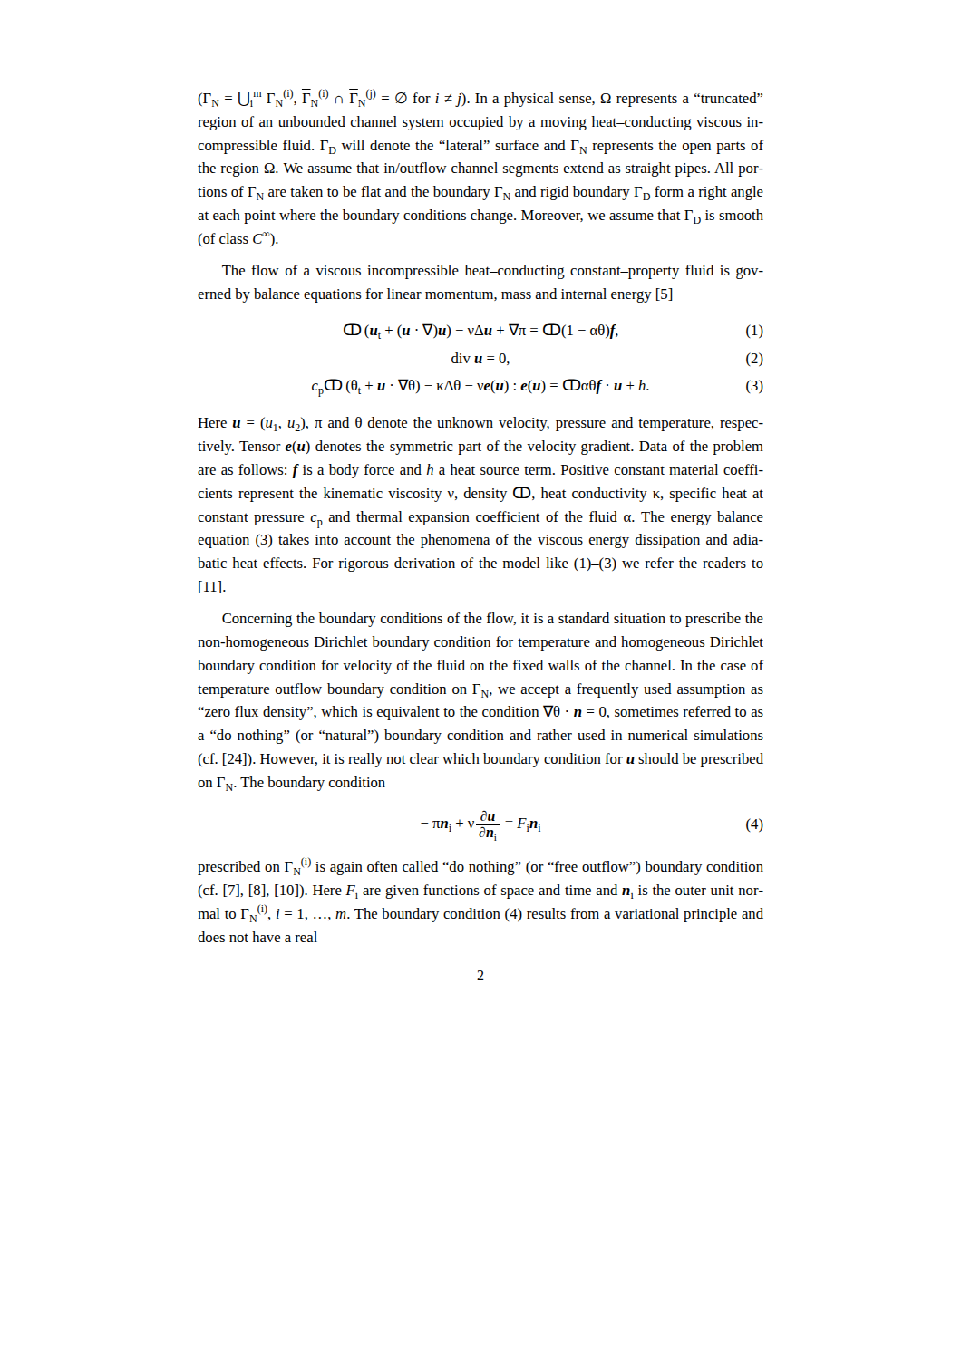(ΓN = ⋃im ΓN(i), ΓN(i) ∩ ΓN(j) = ∅ for i ≠ j). In a physical sense, Ω represents a “truncated” region of an unbounded channel system occupied by a moving heat–conducting viscous incompressible fluid. ΓD will denote the “lateral” surface and ΓN represents the open parts of the region Ω. We assume that in/outflow channel segments extend as straight pipes. All portions of ΓN are taken to be flat and the boundary ΓN and rigid boundary ΓD form a right angle at each point where the boundary conditions change. Moreover, we assume that ΓD is smooth (of class C∞).
The flow of a viscous incompressible heat–conducting constant–property fluid is governed by balance equations for linear momentum, mass and internal energy [5]
ↀ (ut + (u · ∇)u) − νΔu + ∇π = ↀ(1 − αθ)f, (1)
div u = 0, (2)
cpↀ (θt + u · ∇θ) − κΔθ − νe(u) : e(u) = ↀαθf · u + h. (3)
Here u = (u1, u2), π and θ denote the unknown velocity, pressure and temperature, respectively. Tensor e(u) denotes the symmetric part of the velocity gradient. Data of the problem are as follows: f is a body force and h a heat source term. Positive constant material coefficients represent the kinematic viscosity ν, density ↀ, heat conductivity κ, specific heat at constant pressure cp and thermal expansion coefficient of the fluid α. The energy balance equation (3) takes into account the phenomena of the viscous energy dissipation and adiabatic heat effects. For rigorous derivation of the model like (1)–(3) we refer the readers to [11].
Concerning the boundary conditions of the flow, it is a standard situation to prescribe the non-homogeneous Dirichlet boundary condition for temperature and homogeneous Dirichlet boundary condition for velocity of the fluid on the fixed walls of the channel. In the case of temperature outflow boundary condition on ΓN, we accept a frequently used assumption as “zero flux density”, which is equivalent to the condition ∇θ · n = 0, sometimes referred to as a “do nothing” (or “natural”) boundary condition and rather used in numerical simulations (cf. [24]). However, it is really not clear which boundary condition for u should be prescribed on ΓN. The boundary condition
− πni + ν∂u∂ni = Fini (4)
prescribed on ΓN(i) is again often called “do nothing” (or “free outflow”) boundary condition (cf. [7], [8], [10]). Here Fi are given functions of space and time and ni is the outer unit normal to ΓN(i), i = 1, …, m. The boundary condition (4) results from a variational principle and does not have a real
2